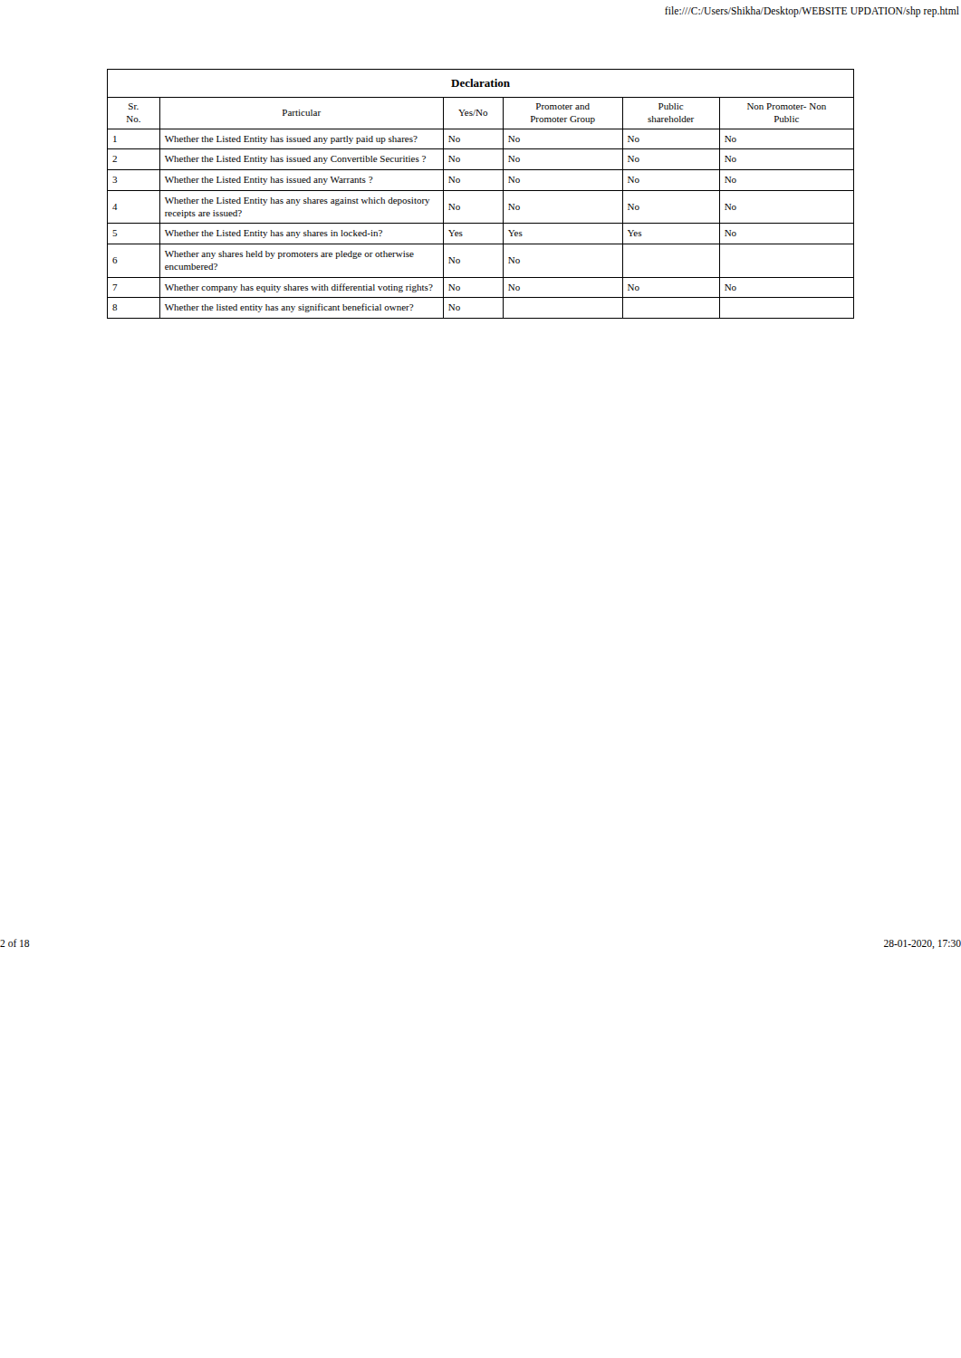file:///C:/Users/Shikha/Desktop/WEBSITE UPDATION/shp rep.html
Declaration
| Sr. No. | Particular | Yes/No | Promoter and Promoter Group | Public shareholder | Non Promoter- Non Public |
| --- | --- | --- | --- | --- | --- |
| 1 | Whether the Listed Entity has issued any partly paid up shares? | No | No | No | No |
| 2 | Whether the Listed Entity has issued any Convertible Securities ? | No | No | No | No |
| 3 | Whether the Listed Entity has issued any Warrants ? | No | No | No | No |
| 4 | Whether the Listed Entity has any shares against which depository receipts are issued? | No | No | No | No |
| 5 | Whether the Listed Entity has any shares in locked-in? | Yes | Yes | Yes | No |
| 6 | Whether any shares held by promoters are pledge or otherwise encumbered? | No | No | | |
| 7 | Whether company has equity shares with differential voting rights? | No | No | No | No |
| 8 | Whether the listed entity has any significant beneficial owner? | No | | | |
2 of 18 28-01-2020, 17:30